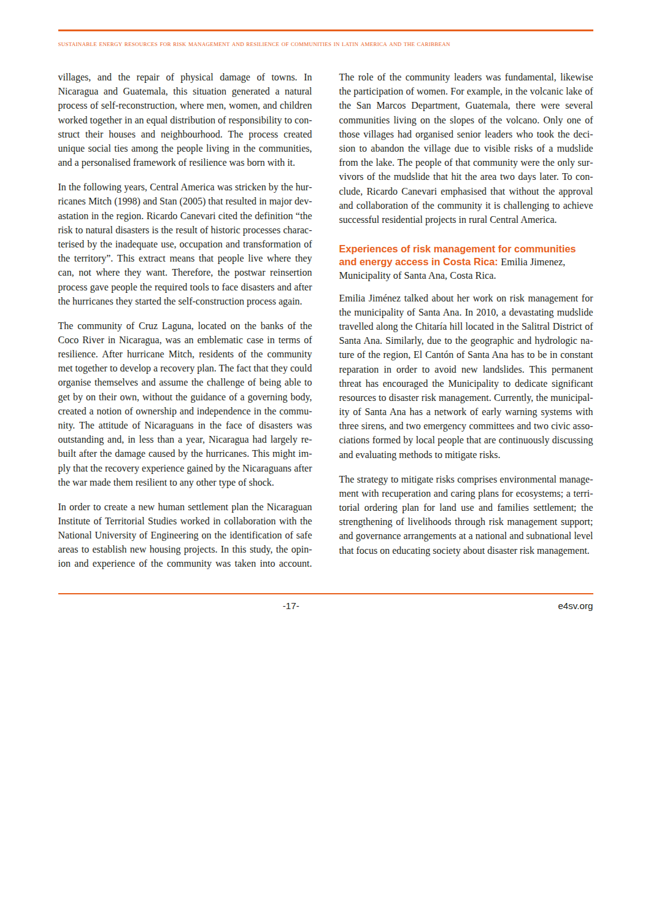Sustainable energy resources for risk management and resilience of communities in Latin America and the Caribbean
villages, and the repair of physical damage of towns. In Nicaragua and Guatemala, this situation generated a natural process of self-reconstruction, where men, women, and children worked together in an equal distribution of responsibility to construct their houses and neighbourhood. The process created unique social ties among the people living in the communities, and a personalised framework of resilience was born with it.
In the following years, Central America was stricken by the hurricanes Mitch (1998) and Stan (2005) that resulted in major devastation in the region. Ricardo Canevari cited the definition “the risk to natural disasters is the result of historic processes characterised by the inadequate use, occupation and transformation of the territory”. This extract means that people live where they can, not where they want. Therefore, the postwar reinsertion process gave people the required tools to face disasters and after the hurricanes they started the self-construction process again.
The community of Cruz Laguna, located on the banks of the Coco River in Nicaragua, was an emblematic case in terms of resilience. After hurricane Mitch, residents of the community met together to develop a recovery plan. The fact that they could organise themselves and assume the challenge of being able to get by on their own, without the guidance of a governing body, created a notion of ownership and independence in the community. The attitude of Nicaraguans in the face of disasters was outstanding and, in less than a year, Nicaragua had largely rebuilt after the damage caused by the hurricanes. This might imply that the recovery experience gained by the Nicaraguans after the war made them resilient to any other type of shock.
In order to create a new human settlement plan the Nicaraguan Institute of Territorial Studies worked in collaboration with the National University of Engineering on the identification of safe areas to establish new housing projects. In this study, the opinion and experience of the community was taken into account. The role of the community leaders was fundamental, likewise the participation of women. For example, in the volcanic lake of the San Marcos Department, Guatemala, there were several communities living on the slopes of the volcano. Only one of those villages had organised senior leaders who took the decision to abandon the village due to visible risks of a mudslide from the lake. The people of that community were the only survivors of the mudslide that hit the area two days later. To conclude, Ricardo Canevari emphasised that without the approval and collaboration of the community it is challenging to achieve successful residential projects in rural Central America.
Experiences of risk management for communities and energy access in Costa Rica: Emilia Jimenez, Municipality of Santa Ana, Costa Rica.
Emilia Jiménez talked about her work on risk management for the municipality of Santa Ana. In 2010, a devastating mudslide travelled along the Chitaría hill located in the Salitral District of Santa Ana. Similarly, due to the geographic and hydrologic nature of the region, El Cantón of Santa Ana has to be in constant reparation in order to avoid new landslides. This permanent threat has encouraged the Municipality to dedicate significant resources to disaster risk management. Currently, the municipality of Santa Ana has a network of early warning systems with three sirens, and two emergency committees and two civic associations formed by local people that are continuously discussing and evaluating methods to mitigate risks.
The strategy to mitigate risks comprises environmental management with recuperation and caring plans for ecosystems; a territorial ordering plan for land use and families settlement; the strengthening of livelihoods through risk management support; and governance arrangements at a national and subnational level that focus on educating society about disaster risk management.
-17-
e4sv.org